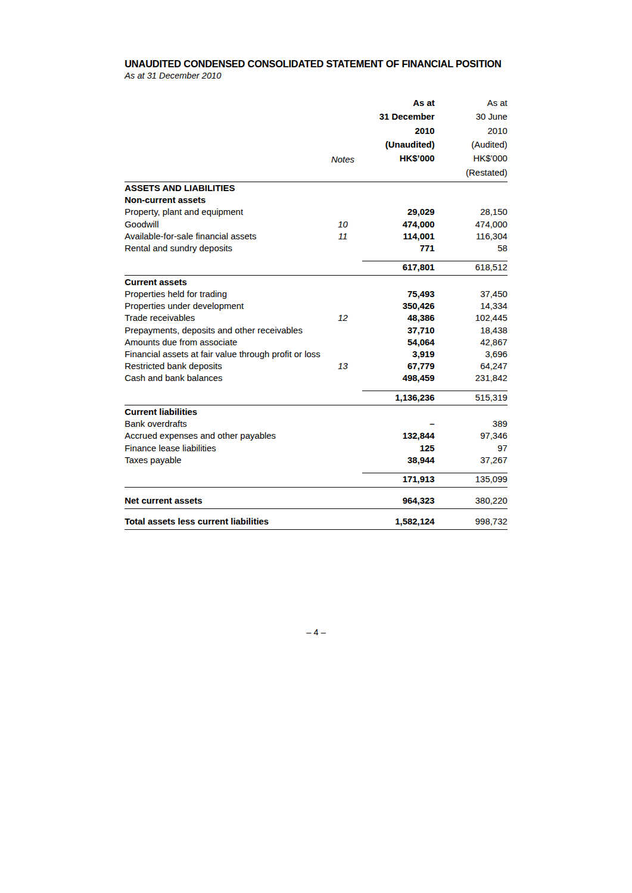UNAUDITED CONDENSED CONSOLIDATED STATEMENT OF FINANCIAL POSITION
As at 31 December 2010
| | | As at | As at |
| | | 31 December | 30 June |
| | | 2010 | 2010 |
| | | (Unaudited) | (Audited) |
| | Notes | HK$’000 | HK$’000 |
| | | | (Restated) |
| ASSETS AND LIABILITIES |
| Non-current assets |
| Property, plant and equipment | | 29,029 | 28,150 |
| Goodwill | 10 | 474,000 | 474,000 |
| Available-for-sale financial assets | 11 | 114,001 | 116,304 |
| Rental and sundry deposits | | 771 | 58 |
| | | 617,801 | 618,512 |
| Current assets |
| Properties held for trading | | 75,493 | 37,450 |
| Properties under development | | 350,426 | 14,334 |
| Trade receivables | 12 | 48,386 | 102,445 |
| Prepayments, deposits and other receivables | | 37,710 | 18,438 |
| Amounts due from associate | | 54,064 | 42,867 |
| Financial assets at fair value through profit or loss | | 3,919 | 3,696 |
| Restricted bank deposits | 13 | 67,779 | 64,247 |
| Cash and bank balances | | 498,459 | 231,842 |
| | | 1,136,236 | 515,319 |
| Current liabilities |
| Bank overdrafts | | – | 389 |
| Accrued expenses and other payables | | 132,844 | 97,346 |
| Finance lease liabilities | | 125 | 97 |
| Taxes payable | | 38,944 | 37,267 |
| | | 171,913 | 135,099 |
| Net current assets | | 964,323 | 380,220 |
| Total assets less current liabilities | | 1,582,124 | 998,732 |
– 4 –